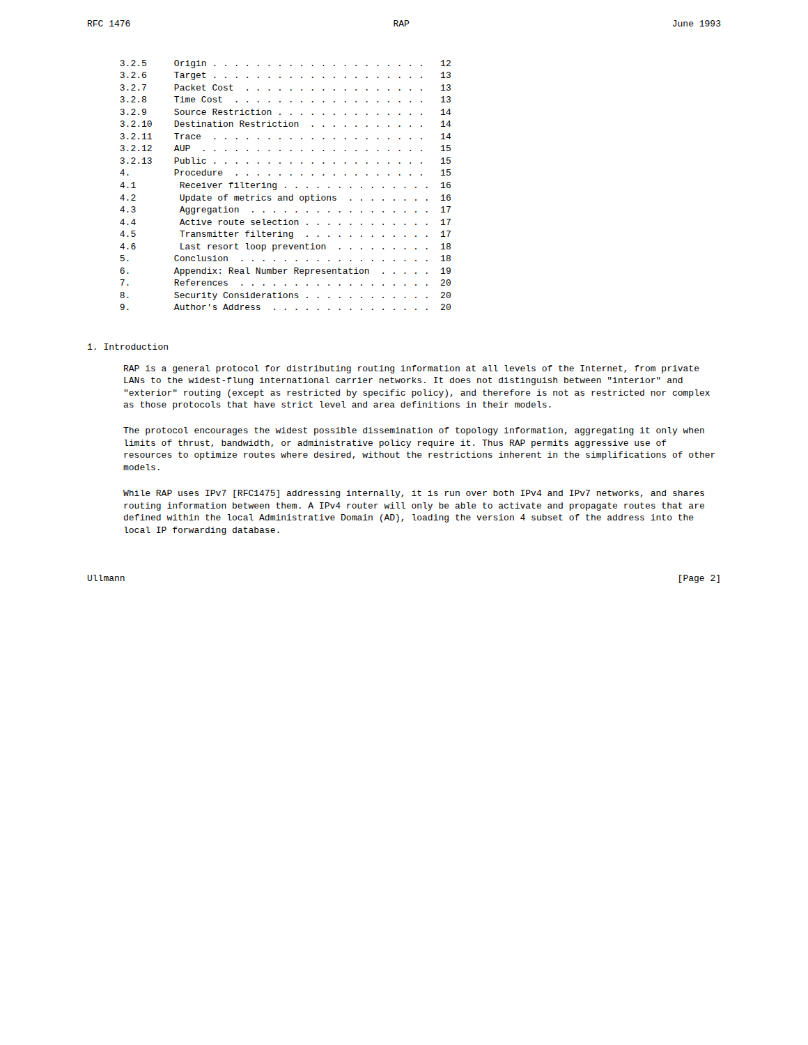RFC 1476 RAP June 1993
      3.2.5     Origin . . . . . . . . . . . . . . . . . . . .   12
      3.2.6     Target . . . . . . . . . . . . . . . . . . . .   13
      3.2.7     Packet Cost  . . . . . . . . . . . . . . . . .   13
      3.2.8     Time Cost  . . . . . . . . . . . . . . . . . .   13
      3.2.9     Source Restriction . . . . . . . . . . . . . .   14
      3.2.10    Destination Restriction  . . . . . . . . . . .   14
      3.2.11    Trace  . . . . . . . . . . . . . . . . . . . .   14
      3.2.12    AUP  . . . . . . . . . . . . . . . . . . . . .   15
      3.2.13    Public . . . . . . . . . . . . . . . . . . . .   15
      4.        Procedure  . . . . . . . . . . . . . . . . . .   15
      4.1        Receiver filtering . . . . . . . . . . . . . .  16
      4.2        Update of metrics and options  . . . . . . . .  16
      4.3        Aggregation  . . . . . . . . . . . . . . . . .  17
      4.4        Active route selection . . . . . . . . . . . .  17
      4.5        Transmitter filtering  . . . . . . . . . . . .  17
      4.6        Last resort loop prevention  . . . . . . . . .  18
      5.        Conclusion  . . . . . . . . . . . . . . . . . .  18
      6.        Appendix: Real Number Representation  . . . . .  19
      7.        References  . . . . . . . . . . . . . . . . . .  20
      8.        Security Considerations . . . . . . . . . . . .  20
      9.        Author's Address  . . . . . . . . . . . . . . .  20
1. Introduction
RAP is a general protocol for distributing routing information at all levels of the Internet, from private LANs to the widest-flung international carrier networks. It does not distinguish between "interior" and "exterior" routing (except as restricted by specific policy), and therefore is not as restricted nor complex as those protocols that have strict level and area definitions in their models.
The protocol encourages the widest possible dissemination of topology information, aggregating it only when limits of thrust, bandwidth, or administrative policy require it. Thus RAP permits aggressive use of resources to optimize routes where desired, without the restrictions inherent in the simplifications of other models.
While RAP uses IPv7 [RFC1475] addressing internally, it is run over both IPv4 and IPv7 networks, and shares routing information between them. A IPv4 router will only be able to activate and propagate routes that are defined within the local Administrative Domain (AD), loading the version 4 subset of the address into the local IP forwarding database.
Ullmann [Page 2]